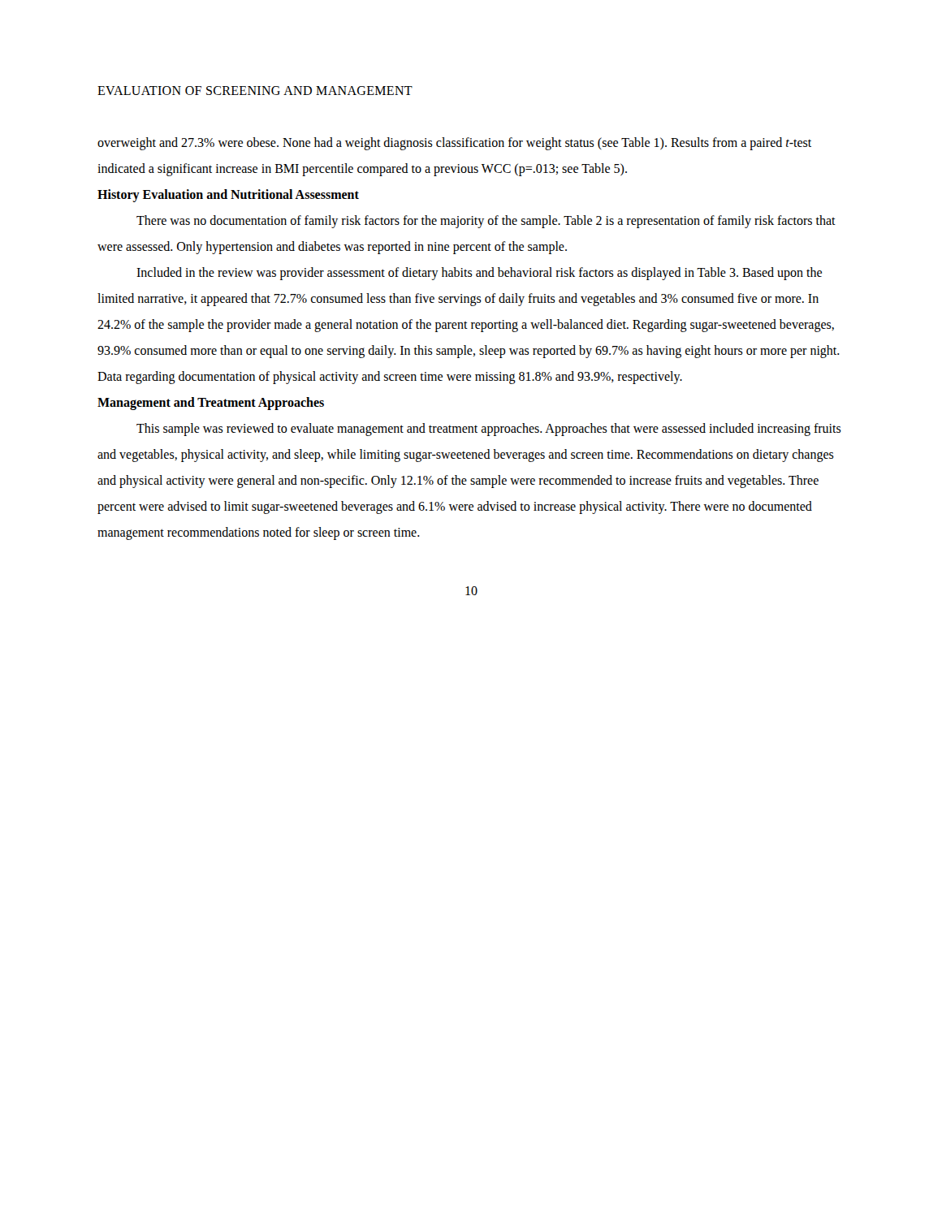EVALUATION OF SCREENING AND MANAGEMENT
overweight and 27.3% were obese. None had a weight diagnosis classification for weight status (see Table 1). Results from a paired t-test indicated a significant increase in BMI percentile compared to a previous WCC (p=.013; see Table 5).
History Evaluation and Nutritional Assessment
There was no documentation of family risk factors for the majority of the sample. Table 2 is a representation of family risk factors that were assessed. Only hypertension and diabetes was reported in nine percent of the sample.
Included in the review was provider assessment of dietary habits and behavioral risk factors as displayed in Table 3. Based upon the limited narrative, it appeared that 72.7% consumed less than five servings of daily fruits and vegetables and 3% consumed five or more. In 24.2% of the sample the provider made a general notation of the parent reporting a well-balanced diet. Regarding sugar-sweetened beverages, 93.9% consumed more than or equal to one serving daily. In this sample, sleep was reported by 69.7% as having eight hours or more per night. Data regarding documentation of physical activity and screen time were missing 81.8% and 93.9%, respectively.
Management and Treatment Approaches
This sample was reviewed to evaluate management and treatment approaches. Approaches that were assessed included increasing fruits and vegetables, physical activity, and sleep, while limiting sugar-sweetened beverages and screen time. Recommendations on dietary changes and physical activity were general and non-specific. Only 12.1% of the sample were recommended to increase fruits and vegetables. Three percent were advised to limit sugar-sweetened beverages and 6.1% were advised to increase physical activity. There were no documented management recommendations noted for sleep or screen time.
10